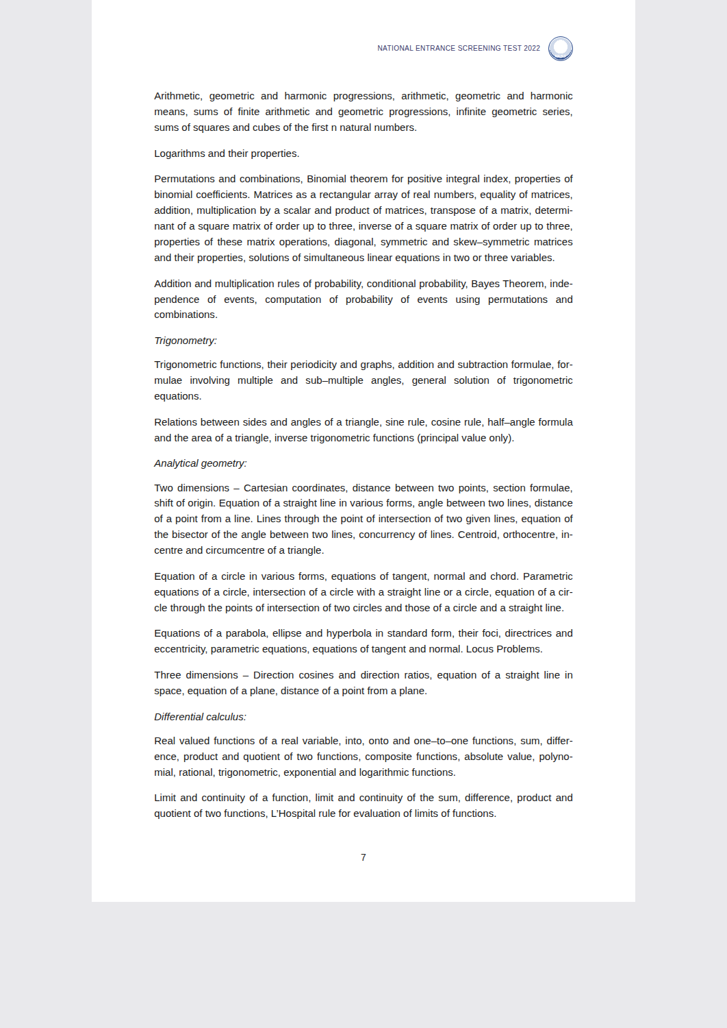National Entrance Screening Test 2022
Arithmetic, geometric and harmonic progressions, arithmetic, geometric and harmonic means, sums of finite arithmetic and geometric progressions, infinite geometric series, sums of squares and cubes of the first n natural numbers.
Logarithms and their properties.
Permutations and combinations, Binomial theorem for positive integral index, properties of binomial coefficients. Matrices as a rectangular array of real numbers, equality of matrices, addition, multiplication by a scalar and product of matrices, transpose of a matrix, determinant of a square matrix of order up to three, inverse of a square matrix of order up to three, properties of these matrix operations, diagonal, symmetric and skew–symmetric matrices and their properties, solutions of simultaneous linear equations in two or three variables.
Addition and multiplication rules of probability, conditional probability, Bayes Theorem, independence of events, computation of probability of events using permutations and combinations.
Trigonometry:
Trigonometric functions, their periodicity and graphs, addition and subtraction formulae, formulae involving multiple and sub–multiple angles, general solution of trigonometric equations.
Relations between sides and angles of a triangle, sine rule, cosine rule, half–angle formula and the area of a triangle, inverse trigonometric functions (principal value only).
Analytical geometry:
Two dimensions – Cartesian coordinates, distance between two points, section formulae, shift of origin. Equation of a straight line in various forms, angle between two lines, distance of a point from a line. Lines through the point of intersection of two given lines, equation of the bisector of the angle between two lines, concurrency of lines. Centroid, orthocentre, incentre and circumcentre of a triangle.
Equation of a circle in various forms, equations of tangent, normal and chord. Parametric equations of a circle, intersection of a circle with a straight line or a circle, equation of a circle through the points of intersection of two circles and those of a circle and a straight line.
Equations of a parabola, ellipse and hyperbola in standard form, their foci, directrices and eccentricity, parametric equations, equations of tangent and normal. Locus Problems.
Three dimensions – Direction cosines and direction ratios, equation of a straight line in space, equation of a plane, distance of a point from a plane.
Differential calculus:
Real valued functions of a real variable, into, onto and one–to–one functions, sum, difference, product and quotient of two functions, composite functions, absolute value, polynomial, rational, trigonometric, exponential and logarithmic functions.
Limit and continuity of a function, limit and continuity of the sum, difference, product and quotient of two functions, L’Hospital rule for evaluation of limits of functions.
7